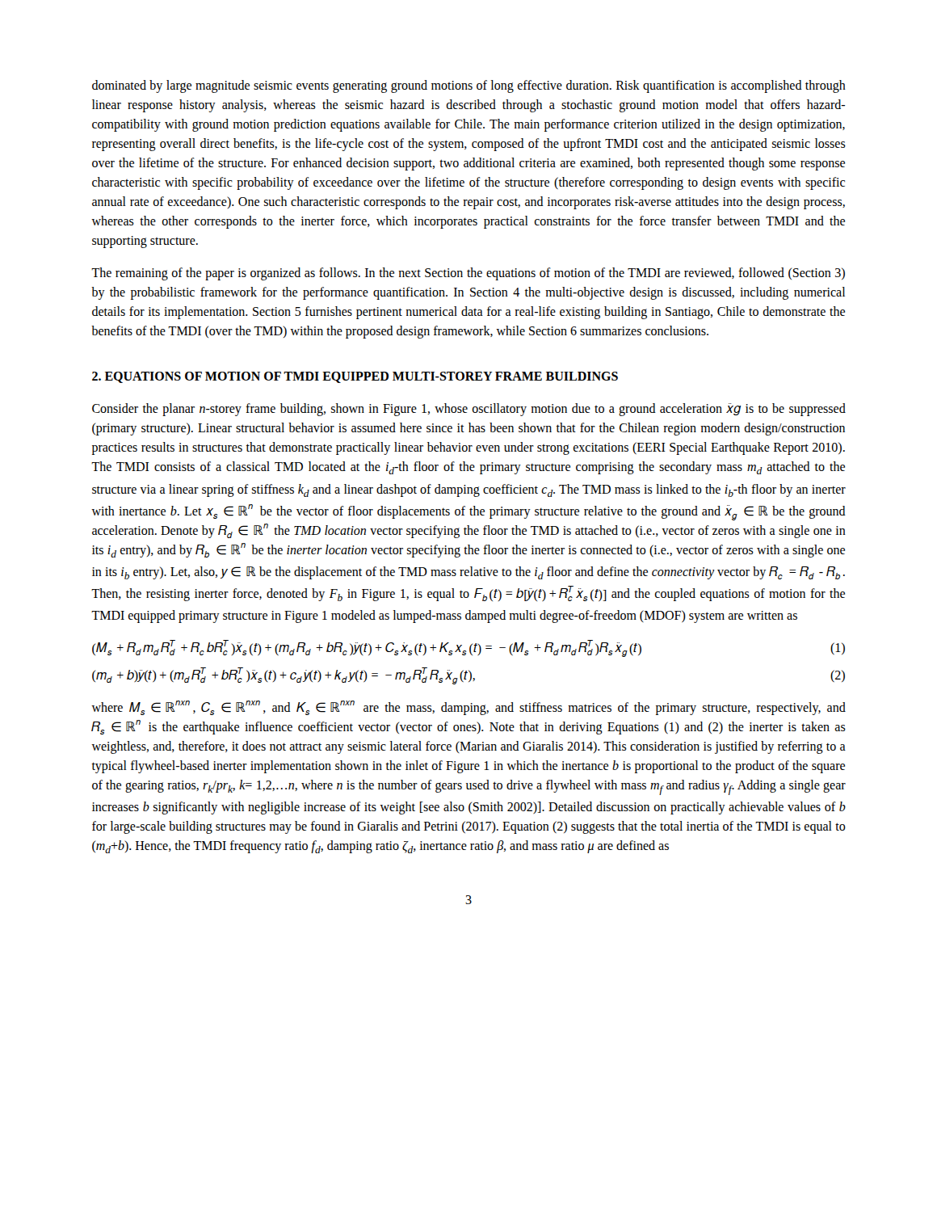dominated by large magnitude seismic events generating ground motions of long effective duration. Risk quantification is accomplished through linear response history analysis, whereas the seismic hazard is described through a stochastic ground motion model that offers hazard-compatibility with ground motion prediction equations available for Chile. The main performance criterion utilized in the design optimization, representing overall direct benefits, is the life-cycle cost of the system, composed of the upfront TMDI cost and the anticipated seismic losses over the lifetime of the structure. For enhanced decision support, two additional criteria are examined, both represented though some response characteristic with specific probability of exceedance over the lifetime of the structure (therefore corresponding to design events with specific annual rate of exceedance). One such characteristic corresponds to the repair cost, and incorporates risk-averse attitudes into the design process, whereas the other corresponds to the inerter force, which incorporates practical constraints for the force transfer between TMDI and the supporting structure.
The remaining of the paper is organized as follows. In the next Section the equations of motion of the TMDI are reviewed, followed (Section 3) by the probabilistic framework for the performance quantification. In Section 4 the multi-objective design is discussed, including numerical details for its implementation. Section 5 furnishes pertinent numerical data for a real-life existing building in Santiago, Chile to demonstrate the benefits of the TMDI (over the TMD) within the proposed design framework, while Section 6 summarizes conclusions.
2. EQUATIONS OF MOTION OF TMDI EQUIPPED MULTI-STOREY FRAME BUILDINGS
Consider the planar n-storey frame building, shown in Figure 1, whose oscillatory motion due to a ground acceleration x¨g is to be suppressed (primary structure). Linear structural behavior is assumed here since it has been shown that for the Chilean region modern design/construction practices results in structures that demonstrate practically linear behavior even under strong excitations (EERI Special Earthquake Report 2010). The TMDI consists of a classical TMD located at the id-th floor of the primary structure comprising the secondary mass md attached to the structure via a linear spring of stiffness kd and a linear dashpot of damping coefficient cd. The TMD mass is linked to the ib-th floor by an inerter with inertance b. Let xs∈ℝn be the vector of floor displacements of the primary structure relative to the ground and x¨g∈ℝ be the ground acceleration. Denote by Rd∈ℝn the TMD location vector specifying the floor the TMD is attached to (i.e., vector of zeros with a single one in its id entry), and by Rb∈ℝn be the inerter location vector specifying the floor the inerter is connected to (i.e., vector of zeros with a single one in its ib entry). Let, also, y∈ℝ be the displacement of the TMD mass relative to the id floor and define the connectivity vector by Rc=Rd-Rb. Then, the resisting inerter force, denoted by Fb in Figure 1, is equal to Fb(t)=b[y¨(t)+RcTx¨s(t)] and the coupled equations of motion for the TMDI equipped primary structure in Figure 1 modeled as lumped-mass damped multi degree-of-freedom (MDOF) system are written as
( Ms + Rd md RdT + Rc b RcT ) x¨s (t) + ( md Rd + b Rc ) y¨ (t) + Cs x˙s (t) + Ks xs (t) = − ( Ms + Rd md RdT ) Rs x¨g (t)
(1)
( md + b ) y¨ (t) + ( md RdT + b RcT ) x¨s (t) + cd y˙ (t) + kd y (t) = − md RdT Rs x¨g (t) ,
(2)
where Ms∈ℝnxn, Cs∈ℝnxn, and Ks∈ℝnxn are the mass, damping, and stiffness matrices of the primary structure, respectively, and Rs∈ℝn is the earthquake influence coefficient vector (vector of ones). Note that in deriving Equations (1) and (2) the inerter is taken as weightless, and, therefore, it does not attract any seismic lateral force (Marian and Giaralis 2014). This consideration is justified by referring to a typical flywheel-based inerter implementation shown in the inlet of Figure 1 in which the inertance b is proportional to the product of the square of the gearing ratios, rk/prk, k= 1,2,…n, where n is the number of gears used to drive a flywheel with mass mf and radius γf. Adding a single gear increases b significantly with negligible increase of its weight [see also (Smith 2002)]. Detailed discussion on practically achievable values of b for large-scale building structures may be found in Giaralis and Petrini (2017). Equation (2) suggests that the total inertia of the TMDI is equal to (md+b). Hence, the TMDI frequency ratio fd, damping ratio ζd, inertance ratio β, and mass ratio μ are defined as
3